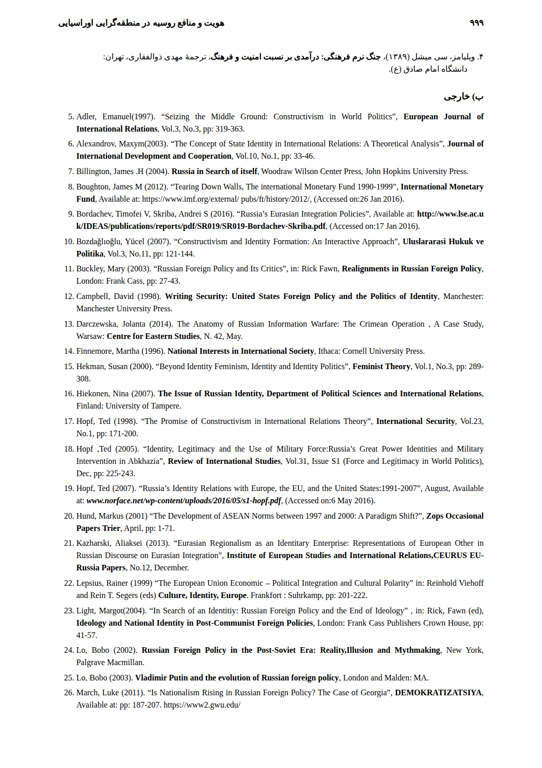۹۹۹ هویت و منافع روسیه در منطقه‌گرایی اوراسیایی
۴. ویلیامز، سی میشل (۱۳۸۹)، جنگ نرم فرهنگی: درآمدی بر نسبت امنیت و فرهنگ، ترجمهٔ مهدی ذوالفقاری، تهران: دانشگاه امام صادق (ع).
ب) خارجی
Adler, Emanuel(1997). “Seizing the Middle Ground: Constructivism in World Politics”, European Journal of International Relations, Vol.3, No.3, pp: 319-363.
Alexandrov, Maxym(2003). “The Concept of State Identity in International Relations: A Theoretical Analysis”, Journal of International Development and Cooperation, Vol.10, No.1, pp: 33-46.
Billington, James .H (2004). Russia in Search of itself, Woodraw Wilson Center Press, John Hopkins University Press.
Boughton, James M (2012). “Tearing Down Walls, The international Monetary Fund 1990-1999”, International Monetary Fund, Available at: https://www.imf.org/external/ pubs/ft/history/2012/, (Accessed on:26 Jan 2016).
Bordachev, Timofei V, Skriba, Andrei S (2016). “Russia’s Eurasian Integration Policies”, Available at: http://www.lse.ac.uk/IDEAS/publications/reports/pdf/SR019/SR019-Bordachev-Skriba.pdf, (Accessed on:17 Jan 2016).
Bozdağlıoğlu, Yücel (2007). “Constructivism and Identity Formation: An Interactive Approach”, Uluslararasi Hukuk ve Politika, Vol.3, No.11, pp: 121-144.
Buckley, Mary (2003). “Russian Foreign Policy and Its Critics”, in: Rick Fawn, Realignments in Russian Foreign Policy, London: Frank Cass, pp: 27-43.
Campbell, David (1998). Writing Security: United States Foreign Policy and the Politics of Identity, Manchester: Manchester University Press.
Darczewska, Jolanta (2014). The Anatomy of Russian Information Warfare: The Crimean Operation , A Case Study, Warsaw: Centre for Eastern Studies, N. 42, May.
Finnemore, Martha (1996). National Interests in International Society, Ithaca: Cornell University Press.
Hekman, Susan (2000). “Beyond Identity Feminism, Identity and Identity Politics”, Feminist Theory, Vol.1, No.3, pp: 289-308.
Hiekonen, Nina (2007). The Issue of Russian Identity, Department of Political Sciences and International Relations, Finland: University of Tampere.
Hopf, Ted (1998). “The Promise of Constructivism in International Relations Theory”, International Security, Vol.23, No.1, pp: 171-200.
Hopf ,Ted (2005). “Identity, Legitimacy and the Use of Military Force:Russia’s Great Power Identities and Military Intervention in Abkhazia”, Review of International Studies, Vol.31, Issue S1 (Force and Legitimacy in World Politics), Dec, pp: 225-243.
Hopf, Ted (2007). “Russia’s Identity Relations with Europe, the EU, and the United States:1991-2007”, August, Available at: www.norface.net/wp-content/uploads/2016/05/s1-hopf.pdf, (Accessed on:6 May 2016).
Hund, Markus (2001) “The Development of ASEAN Norms between 1997 and 2000: A Paradigm Shift?”, Zops Occasional Papers Trier, April, pp: 1-71.
Kazharski, Aliaksei (2013). “Eurasian Regionalism as an Identitary Enterprise: Representations of European Other in Russian Discourse on Eurasian Integration”, Institute of European Studies and International Relations,CEURUS EU-Russia Papers, No.12, December.
Lepsius, Rainer (1999) “The European Union Economic – Political Integration and Cultural Polarity” in: Reinhold Viehoff and Rein T. Segers (eds) Culture, Identity, Europe. Frankfort : Suhrkamp, pp: 201-222.
Light, Margot(2004). “In Search of an Identitiy: Russian Foreign Policy and the End of Ideology” , in: Rick, Fawn (ed), Ideology and National Identity in Post-Communist Foreign Policies, London: Frank Cass Publishers Crown House, pp: 41-57.
Lo, Bobo (2002). Russian Foreign Policy in the Post-Soviet Era: Reality,Illusion and Mythmaking, New York, Palgrave Macmillan.
Lo, Bobo (2003). Vladimir Putin and the evolution of Russian foreign policy, London and Malden: MA.
March, Luke (2011). “Is Nationalism Rising in Russian Foreign Policy? The Case of Georgia”, DEMOKRATIZATSIYA, Available at: pp: 187-207. https://www2.gwu.edu/